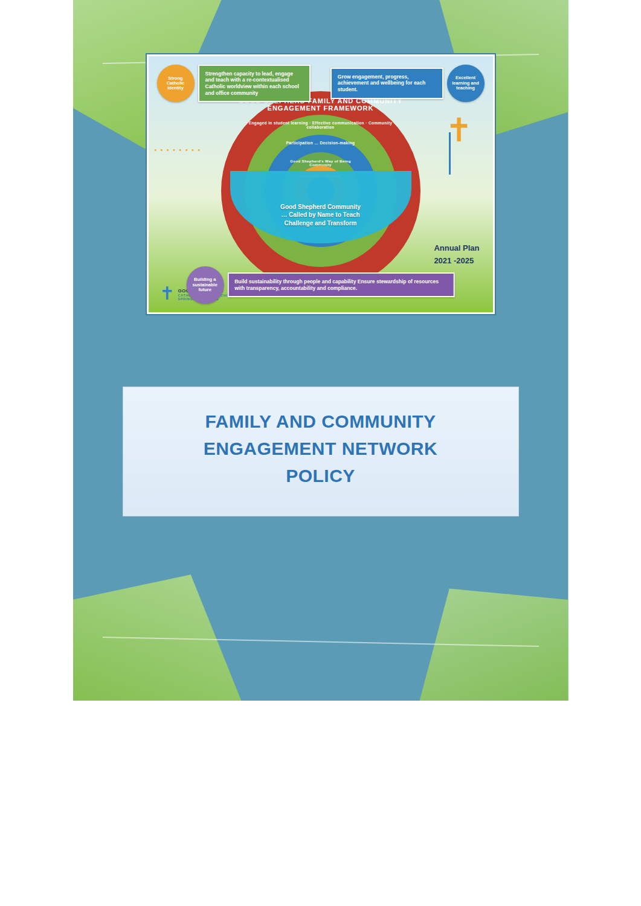Strong Catholic identity
Strengthen capacity to lead, engage and teach with a re-contextualised Catholic worldview within each school and office community
Grow engagement, progress, achievement and wellbeing for each student.
Excellent learning and teaching
• • • • • • • •
✝
GOOD SHEPHERD FAMILY AND COMMUNITY ENGAGEMENT FRAMEWORK GOOD SHEPHERD FAMILY AND COMMUNITY
Engaged in student learning · Effective communication · Community collaboration
Participation … Decision-making
Good Shepherd's Way of Being Community
Personalised Learning
Good Shepherd Community
… Called by Name to Teach
Challenge and Transform
Annual Plan
2021 -2025
✝ GOOD SHEPHERD CATHOLIC PRIMARY SCHOOL SPRINGFIELD LAKES
Building a sustainable future
Build sustainability through people and capability Ensure stewardship of resources with transparency, accountability and compliance.
FAMILY AND COMMUNITY
ENGAGEMENT NETWORK
POLICY